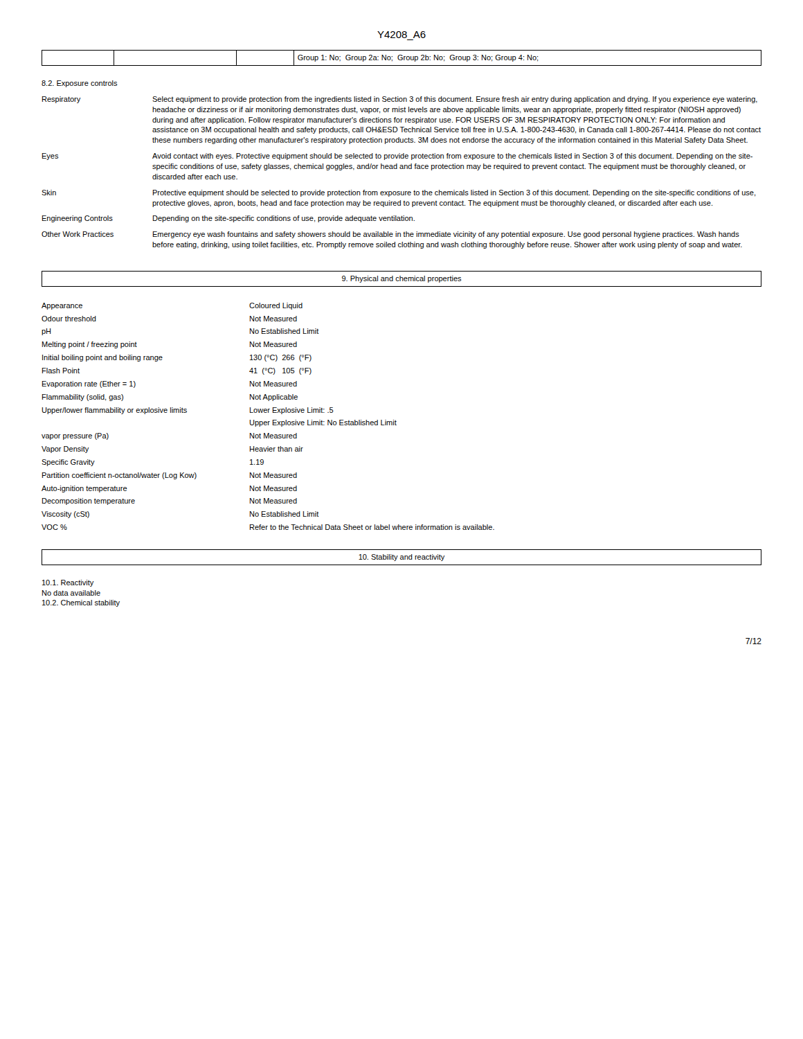Y4208_A6
| | | | Group 1: No; Group 2a: No; Group 2b: No; Group 3: No; Group 4: No; |
8.2. Exposure controls
| Respiratory | Select equipment to provide protection from the ingredients listed in Section 3 of this document. Ensure fresh air entry during application and drying. If you experience eye watering, headache or dizziness or if air monitoring demonstrates dust, vapor, or mist levels are above applicable limits, wear an appropriate, properly fitted respirator (NIOSH approved) during and after application. Follow respirator manufacturer's directions for respirator use. FOR USERS OF 3M RESPIRATORY PROTECTION ONLY: For information and assistance on 3M occupational health and safety products, call OH&ESD Technical Service toll free in U.S.A. 1-800-243-4630, in Canada call 1-800-267-4414. Please do not contact these numbers regarding other manufacturer's respiratory protection products. 3M does not endorse the accuracy of the information contained in this Material Safety Data Sheet. |
| Eyes | Avoid contact with eyes. Protective equipment should be selected to provide protection from exposure to the chemicals listed in Section 3 of this document. Depending on the site-specific conditions of use, safety glasses, chemical goggles, and/or head and face protection may be required to prevent contact. The equipment must be thoroughly cleaned, or discarded after each use. |
| Skin | Protective equipment should be selected to provide protection from exposure to the chemicals listed in Section 3 of this document. Depending on the site-specific conditions of use, protective gloves, apron, boots, head and face protection may be required to prevent contact. The equipment must be thoroughly cleaned, or discarded after each use. |
| Engineering Controls | Depending on the site-specific conditions of use, provide adequate ventilation. |
| Other Work Practices | Emergency eye wash fountains and safety showers should be available in the immediate vicinity of any potential exposure. Use good personal hygiene practices. Wash hands before eating, drinking, using toilet facilities, etc. Promptly remove soiled clothing and wash clothing thoroughly before reuse. Shower after work using plenty of soap and water. |
9. Physical and chemical properties
| Appearance | Coloured Liquid |
| Odour threshold | Not Measured |
| pH | No Established Limit |
| Melting point / freezing point | Not Measured |
| Initial boiling point and boiling range | 130 (°C) 266 (°F) |
| Flash Point | 41 (°C) 105 (°F) |
| Evaporation rate (Ether = 1) | Not Measured |
| Flammability (solid, gas) | Not Applicable |
| Upper/lower flammability or explosive limits | Lower Explosive Limit: .5 |
| | Upper Explosive Limit: No Established Limit |
| vapor pressure (Pa) | Not Measured |
| Vapor Density | Heavier than air |
| Specific Gravity | 1.19 |
| Partition coefficient n-octanol/water (Log Kow) | Not Measured |
| Auto-ignition temperature | Not Measured |
| Decomposition temperature | Not Measured |
| Viscosity (cSt) | No Established Limit |
| VOC % | Refer to the Technical Data Sheet or label where information is available. |
10. Stability and reactivity
10.1. Reactivity
No data available
10.2. Chemical stability
7/12